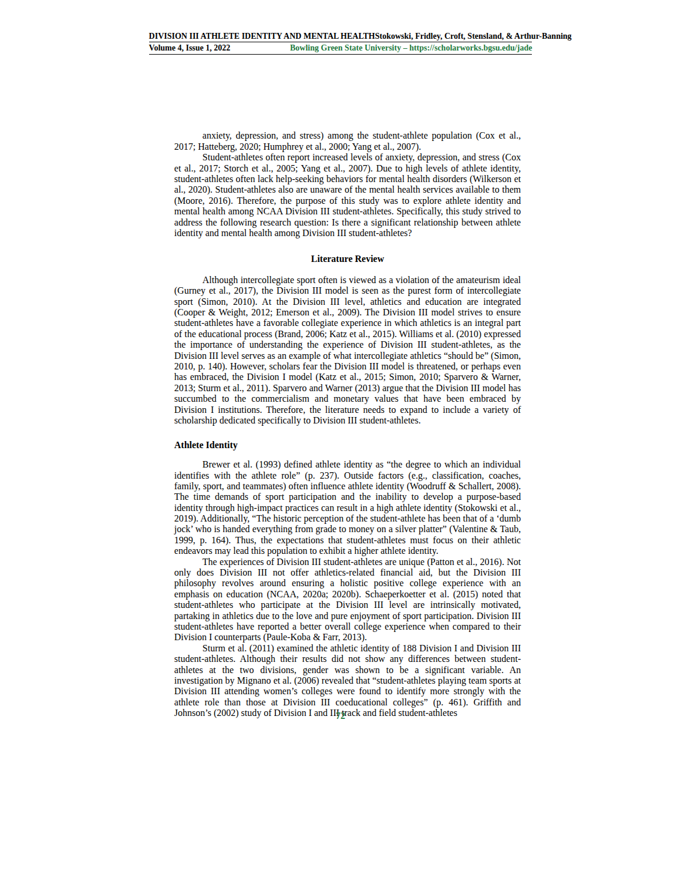DIVISION III ATHLETE IDENTITY AND MENTAL HEALTH Stokowski, Fridley, Croft, Stensland, & Arthur-Banning
Volume 4, Issue 1, 2022 Bowling Green State University – https://scholarworks.bgsu.edu/jade
anxiety, depression, and stress) among the student-athlete population (Cox et al., 2017; Hatteberg, 2020; Humphrey et al., 2000; Yang et al., 2007).
Student-athletes often report increased levels of anxiety, depression, and stress (Cox et al., 2017; Storch et al., 2005; Yang et al., 2007). Due to high levels of athlete identity, student-athletes often lack help-seeking behaviors for mental health disorders (Wilkerson et al., 2020). Student-athletes also are unaware of the mental health services available to them (Moore, 2016). Therefore, the purpose of this study was to explore athlete identity and mental health among NCAA Division III student-athletes. Specifically, this study strived to address the following research question: Is there a significant relationship between athlete identity and mental health among Division III student-athletes?
Literature Review
Although intercollegiate sport often is viewed as a violation of the amateurism ideal (Gurney et al., 2017), the Division III model is seen as the purest form of intercollegiate sport (Simon, 2010). At the Division III level, athletics and education are integrated (Cooper & Weight, 2012; Emerson et al., 2009). The Division III model strives to ensure student-athletes have a favorable collegiate experience in which athletics is an integral part of the educational process (Brand, 2006; Katz et al., 2015). Williams et al. (2010) expressed the importance of understanding the experience of Division III student-athletes, as the Division III level serves as an example of what intercollegiate athletics “should be” (Simon, 2010, p. 140). However, scholars fear the Division III model is threatened, or perhaps even has embraced, the Division I model (Katz et al., 2015; Simon, 2010; Sparvero & Warner, 2013; Sturm et al., 2011). Sparvero and Warner (2013) argue that the Division III model has succumbed to the commercialism and monetary values that have been embraced by Division I institutions. Therefore, the literature needs to expand to include a variety of scholarship dedicated specifically to Division III student-athletes.
Athlete Identity
Brewer et al. (1993) defined athlete identity as “the degree to which an individual identifies with the athlete role” (p. 237). Outside factors (e.g., classification, coaches, family, sport, and teammates) often influence athlete identity (Woodruff & Schallert, 2008). The time demands of sport participation and the inability to develop a purpose-based identity through high-impact practices can result in a high athlete identity (Stokowski et al., 2019). Additionally, “The historic perception of the student-athlete has been that of a ‘dumb jock’ who is handed everything from grade to money on a silver platter” (Valentine & Taub, 1999, p. 164). Thus, the expectations that student-athletes must focus on their athletic endeavors may lead this population to exhibit a higher athlete identity.
The experiences of Division III student-athletes are unique (Patton et al., 2016). Not only does Division III not offer athletics-related financial aid, but the Division III philosophy revolves around ensuring a holistic positive college experience with an emphasis on education (NCAA, 2020a; 2020b). Schaeperkoetter et al. (2015) noted that student-athletes who participate at the Division III level are intrinsically motivated, partaking in athletics due to the love and pure enjoyment of sport participation. Division III student-athletes have reported a better overall college experience when compared to their Division I counterparts (Paule-Koba & Farr, 2013).
Sturm et al. (2011) examined the athletic identity of 188 Division I and Division III student-athletes. Although their results did not show any differences between student-athletes at the two divisions, gender was shown to be a significant variable. An investigation by Mignano et al. (2006) revealed that “student-athletes playing team sports at Division III attending women’s colleges were found to identify more strongly with the athlete role than those at Division III coeducational colleges” (p. 461). Griffith and Johnson’s (2002) study of Division I and III track and field student-athletes
72